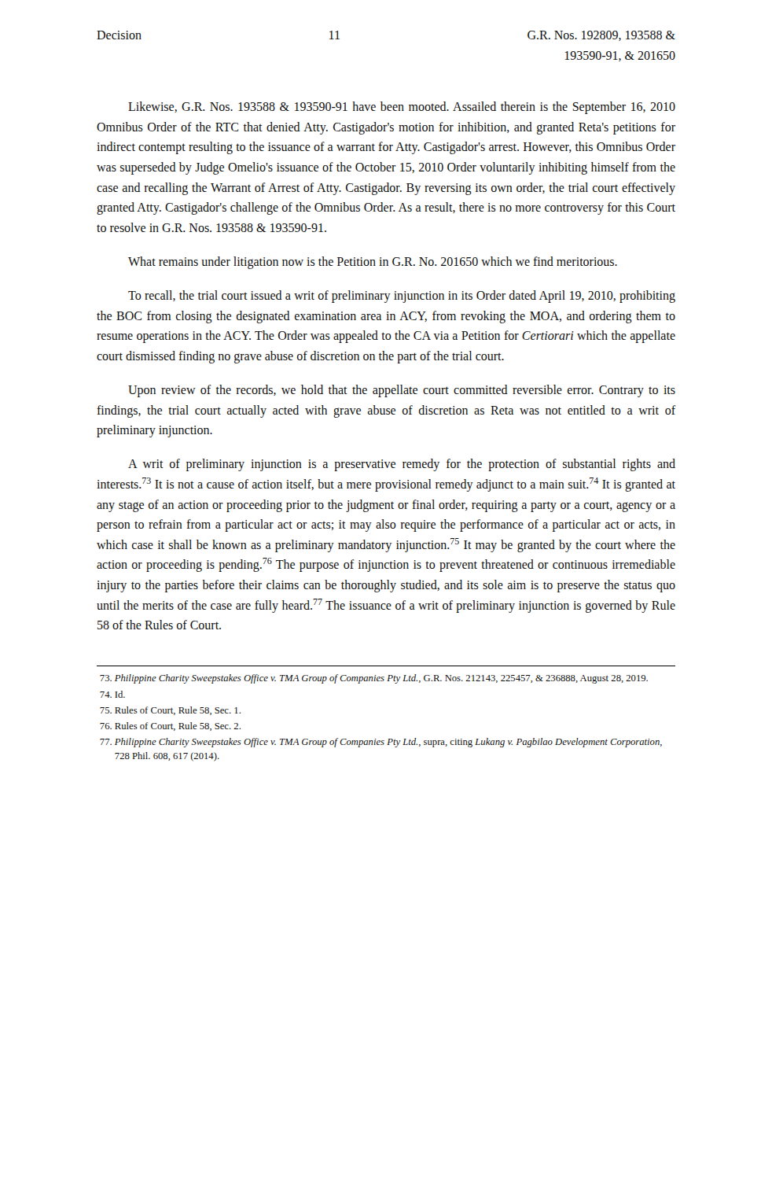Decision
11
G.R. Nos. 192809, 193588 &
193590-91, & 201650
Likewise, G.R. Nos. 193588 & 193590-91 have been mooted. Assailed therein is the September 16, 2010 Omnibus Order of the RTC that denied Atty. Castigador's motion for inhibition, and granted Reta's petitions for indirect contempt resulting to the issuance of a warrant for Atty. Castigador's arrest. However, this Omnibus Order was superseded by Judge Omelio's issuance of the October 15, 2010 Order voluntarily inhibiting himself from the case and recalling the Warrant of Arrest of Atty. Castigador. By reversing its own order, the trial court effectively granted Atty. Castigador's challenge of the Omnibus Order. As a result, there is no more controversy for this Court to resolve in G.R. Nos. 193588 & 193590-91.
What remains under litigation now is the Petition in G.R. No. 201650 which we find meritorious.
To recall, the trial court issued a writ of preliminary injunction in its Order dated April 19, 2010, prohibiting the BOC from closing the designated examination area in ACY, from revoking the MOA, and ordering them to resume operations in the ACY. The Order was appealed to the CA via a Petition for Certiorari which the appellate court dismissed finding no grave abuse of discretion on the part of the trial court.
Upon review of the records, we hold that the appellate court committed reversible error. Contrary to its findings, the trial court actually acted with grave abuse of discretion as Reta was not entitled to a writ of preliminary injunction.
A writ of preliminary injunction is a preservative remedy for the protection of substantial rights and interests.73 It is not a cause of action itself, but a mere provisional remedy adjunct to a main suit.74 It is granted at any stage of an action or proceeding prior to the judgment or final order, requiring a party or a court, agency or a person to refrain from a particular act or acts; it may also require the performance of a particular act or acts, in which case it shall be known as a preliminary mandatory injunction.75 It may be granted by the court where the action or proceeding is pending.76 The purpose of injunction is to prevent threatened or continuous irremediable injury to the parties before their claims can be thoroughly studied, and its sole aim is to preserve the status quo until the merits of the case are fully heard.77 The issuance of a writ of preliminary injunction is governed by Rule 58 of the Rules of Court.
Philippine Charity Sweepstakes Office v. TMA Group of Companies Pty Ltd., G.R. Nos. 212143, 225457, & 236888, August 28, 2019.
Id.
Rules of Court, Rule 58, Sec. 1.
Rules of Court, Rule 58, Sec. 2.
Philippine Charity Sweepstakes Office v. TMA Group of Companies Pty Ltd., supra, citing Lukang v. Pagbilao Development Corporation, 728 Phil. 608, 617 (2014).